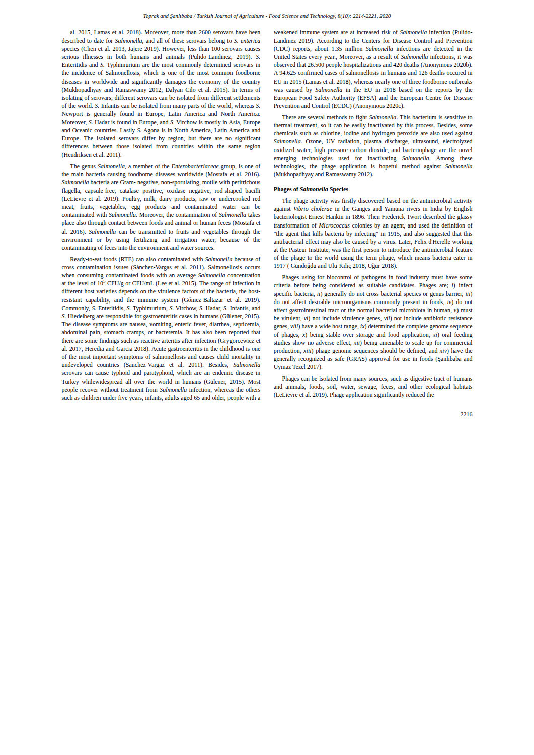Toprak and Şanlıbaba / Turkish Journal of Agriculture - Food Science and Technology, 8(10): 2214-2221, 2020
al. 2015, Lamas et al. 2018). Moreover, more than 2600 serovars have been described to date for Salmonella, and all of these serovars belong to S. enterica species (Chen et al. 2013, Jajere 2019). However, less than 100 serovars causes serious illnesses in both humans and animals (Pulido-Landinez, 2019). S. Enteritidis and S. Typhimurium are the most commonly determined serovars in the incidence of Salmonellosis, which is one of the most common foodborne diseases in worldwide and significantly damages the economy of the country (Mukhopadhyay and Ramaswamy 2012, Dalyan Cilo et al. 2015). In terms of isolating of serovars, different serovars can be isolated from different settlements of the world. S. Infantis can be isolated from many parts of the world, whereas S. Newport is generally found in Europe, Latin America and North America. Moreover, S. Hadar is found in Europe, and S. Virchow is mostly in Asia, Europe and Oceanic countries. Lastly S. Agona is in North America, Latin America and Europe. The isolated serovars differ by region, but there are no significant differences between those isolated from countries within the same region (Hendriksen et al. 2011).
The genus Salmonella, a member of the Enterobacteriaceae group, is one of the main bacteria causing foodborne diseases worldwide (Mostafa et al. 2016). Salmonella bacteria are Gram- negative, non-sporulating, motile with peritrichous flagella, capsule-free, catalase positive, oxidase negative, rod-shaped bacilli (LeLievre et al. 2019). Poultry, milk, dairy products, raw or undercooked red meat, fruits, vegetables, egg products and contaminated water can be contaminated with Salmonella. Moreover, the contamination of Salmonella takes place also through contact between foods and animal or human feces (Mostafa et al. 2016). Salmonella can be transmitted to fruits and vegetables through the environment or by using fertilizing and irrigation water, because of the contaminating of feces into the environment and water sources.
Ready-to-eat foods (RTE) can also contaminated with Salmonella because of cross contamination issues (Sánchez-Vargas et al. 2011). Salmonellosis occurs when consuming contaminated foods with an average Salmonella concentration at the level of 105 CFU/g or CFU/mL (Lee et al. 2015). The range of infection in different host varieties depends on the virulence factors of the bacteria, the host-resistant capability, and the immune system (Gómez-Baltazar et al. 2019). Commonly, S. Enteritidis, S. Typhimurium, S. Virchow, S. Hadar, S. Infantis, and S. Hiedelberg are responsible for gastroenteritis cases in humans (Gülener, 2015). The disease symptoms are nausea, vomiting, enteric fever, diarrhea, septicemia, abdominal pain, stomach cramps, or bacteremia. It has also been reported that there are some findings such as reactive arteritis after infection (Grygorcewicz et al. 2017, Heredia and Garcia 2018). Acute gastroenteritis in the childhood is one of the most important symptoms of salmonellosis and causes child mortality in undeveloped countries (Sanchez-Vargaz et al. 2011). Besides, Salmonella serovars can cause typhoid and paratyphoid, which are an endemic disease in Turkey whilewidespread all over the world in humans (Gülener, 2015). Most people recover without treatment from Salmonella infection, whereas the others such as children under five years, infants, adults aged 65 and older, people with a weakened immune system are at increased risk of Salmonella infection (Pulido-Landinez 2019). According to the Centers for Disease Control and Prevention (CDC) reports, about 1.35 million Salmonella infections are detected in the United States every year., Moreover, as a result of Salmonella infections, it was observed that 26.500 people hospitalizations and 420 deaths (Anonymous 2020b). A 94.625 confirmed cases of salmonellosis in humans and 126 deaths occured in EU in 2015 (Lamas et al. 2018), whereas nearly one of three foodborne outbreaks was caused by Salmonella in the EU in 2018 based on the reports by the European Food Safety Authority (EFSA) and the European Centre for Disease Prevention and Control (ECDC) (Anonymous 2020c).
There are several methods to fight Salmonella. This bacterium is sensitive to thermal treatment, so it can be easily inactivated by this process. Besides, some chemicals such as chlorine, iodine and hydrogen peroxide are also used against Salmonella. Ozone, UV radiation, plasma discharge, ultrasound, electrolyzed oxidized water, high pressure carbon dioxide, and bacteriophage are the novel emerging technologies used for inactivating Salmonella. Among these technologies, the phage application is hopeful method against Salmonella (Mukhopadhyay and Ramaswamy 2012).
Phages of Salmonella Species
The phage activity was firstly discovered based on the antimicrobial activity against Vibrio cholerae in the Ganges and Yamuna rivers in India by English bacteriologist Ernest Hankin in 1896. Then Frederick Twort described the glassy transformation of Micrococcus colonies by an agent, and used the definition of "the agent that kills bacteria by infecting" in 1915, and also suggested that this antibacterial effect may also be caused by a virus. Later, Felix d'Herelle working at the Pasteur Institute, was the first person to introduce the antimicrobial feature of the phage to the world using the term phage, which means bacteria-eater in 1917 ( Gündoğdu and Ulu-Kılıç 2018, Uğur 2018).
Phages using for biocontrol of pathogens in food industry must have some criteria before being considered as suitable candidates. Phages are; i) infect specific bacteria, ii) generally do not cross bacterial species or genus barrier, iii) do not affect desirable microorganisms commonly present in foods, iv) do not affect gastrointestinal tract or the normal bacterial microbiota in human, v) must be virulent, vi) not include virulence genes, vii) not include antibiotic resistance genes, viii) have a wide host range, ix) determined the complete genome sequence of phages, x) being stable over storage and food application, xi) oral feeding studies show no adverse effect, xii) being amenable to scale up for commercial production, xiii) phage genome sequences should be defined, and xiv) have the generally recognized as safe (GRAS) approval for use in foods (Şanlıbaba and Uymaz Tezel 2017).
Phages can be isolated from many sources, such as digestive tract of humans and animals, foods, soil, water, sewage, feces, and other ecological habitats (LeLievre et al. 2019). Phage application significantly reduced the
2216